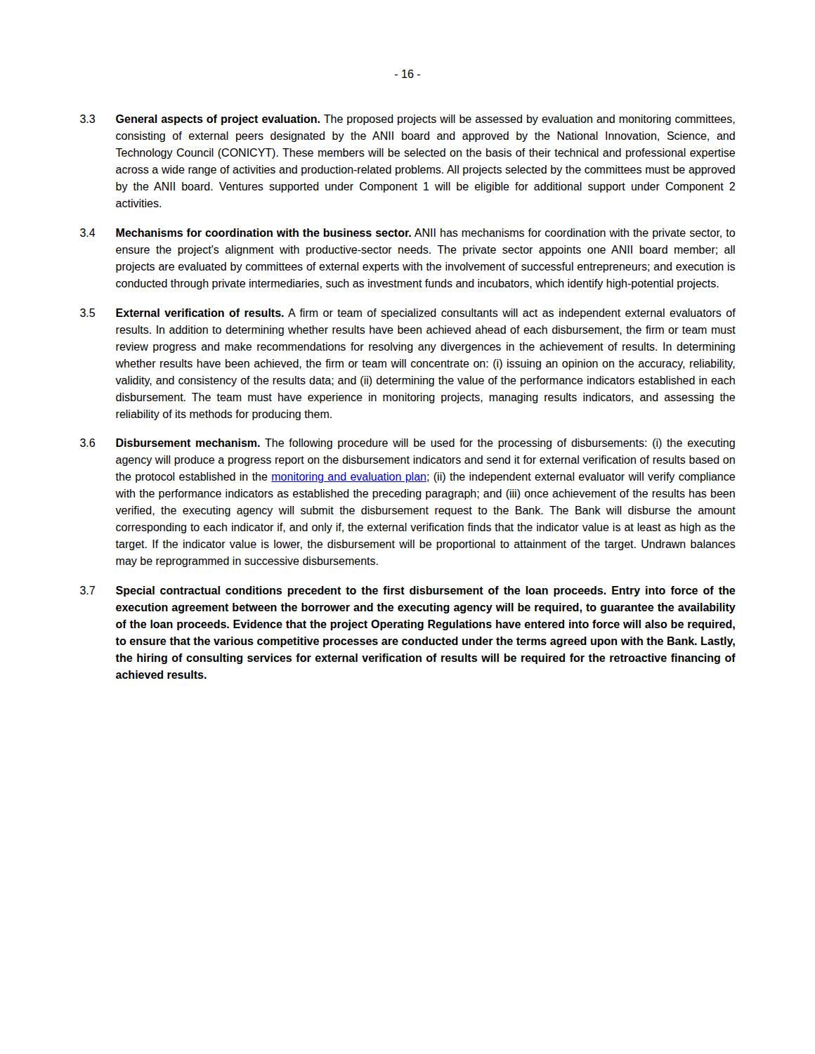- 16 -
3.3
General aspects of project evaluation. The proposed projects will be assessed by evaluation and monitoring committees, consisting of external peers designated by the ANII board and approved by the National Innovation, Science, and Technology Council (CONICYT). These members will be selected on the basis of their technical and professional expertise across a wide range of activities and production-related problems. All projects selected by the committees must be approved by the ANII board. Ventures supported under Component 1 will be eligible for additional support under Component 2 activities.
3.4
Mechanisms for coordination with the business sector. ANII has mechanisms for coordination with the private sector, to ensure the project's alignment with productive-sector needs. The private sector appoints one ANII board member; all projects are evaluated by committees of external experts with the involvement of successful entrepreneurs; and execution is conducted through private intermediaries, such as investment funds and incubators, which identify high-potential projects.
3.5
External verification of results. A firm or team of specialized consultants will act as independent external evaluators of results. In addition to determining whether results have been achieved ahead of each disbursement, the firm or team must review progress and make recommendations for resolving any divergences in the achievement of results. In determining whether results have been achieved, the firm or team will concentrate on: (i) issuing an opinion on the accuracy, reliability, validity, and consistency of the results data; and (ii) determining the value of the performance indicators established in each disbursement. The team must have experience in monitoring projects, managing results indicators, and assessing the reliability of its methods for producing them.
3.6
Disbursement mechanism. The following procedure will be used for the processing of disbursements: (i) the executing agency will produce a progress report on the disbursement indicators and send it for external verification of results based on the protocol established in the monitoring and evaluation plan; (ii) the independent external evaluator will verify compliance with the performance indicators as established the preceding paragraph; and (iii) once achievement of the results has been verified, the executing agency will submit the disbursement request to the Bank. The Bank will disburse the amount corresponding to each indicator if, and only if, the external verification finds that the indicator value is at least as high as the target. If the indicator value is lower, the disbursement will be proportional to attainment of the target. Undrawn balances may be reprogrammed in successive disbursements.
3.7
Special contractual conditions precedent to the first disbursement of the loan proceeds. Entry into force of the execution agreement between the borrower and the executing agency will be required, to guarantee the availability of the loan proceeds. Evidence that the project Operating Regulations have entered into force will also be required, to ensure that the various competitive processes are conducted under the terms agreed upon with the Bank. Lastly, the hiring of consulting services for external verification of results will be required for the retroactive financing of achieved results.